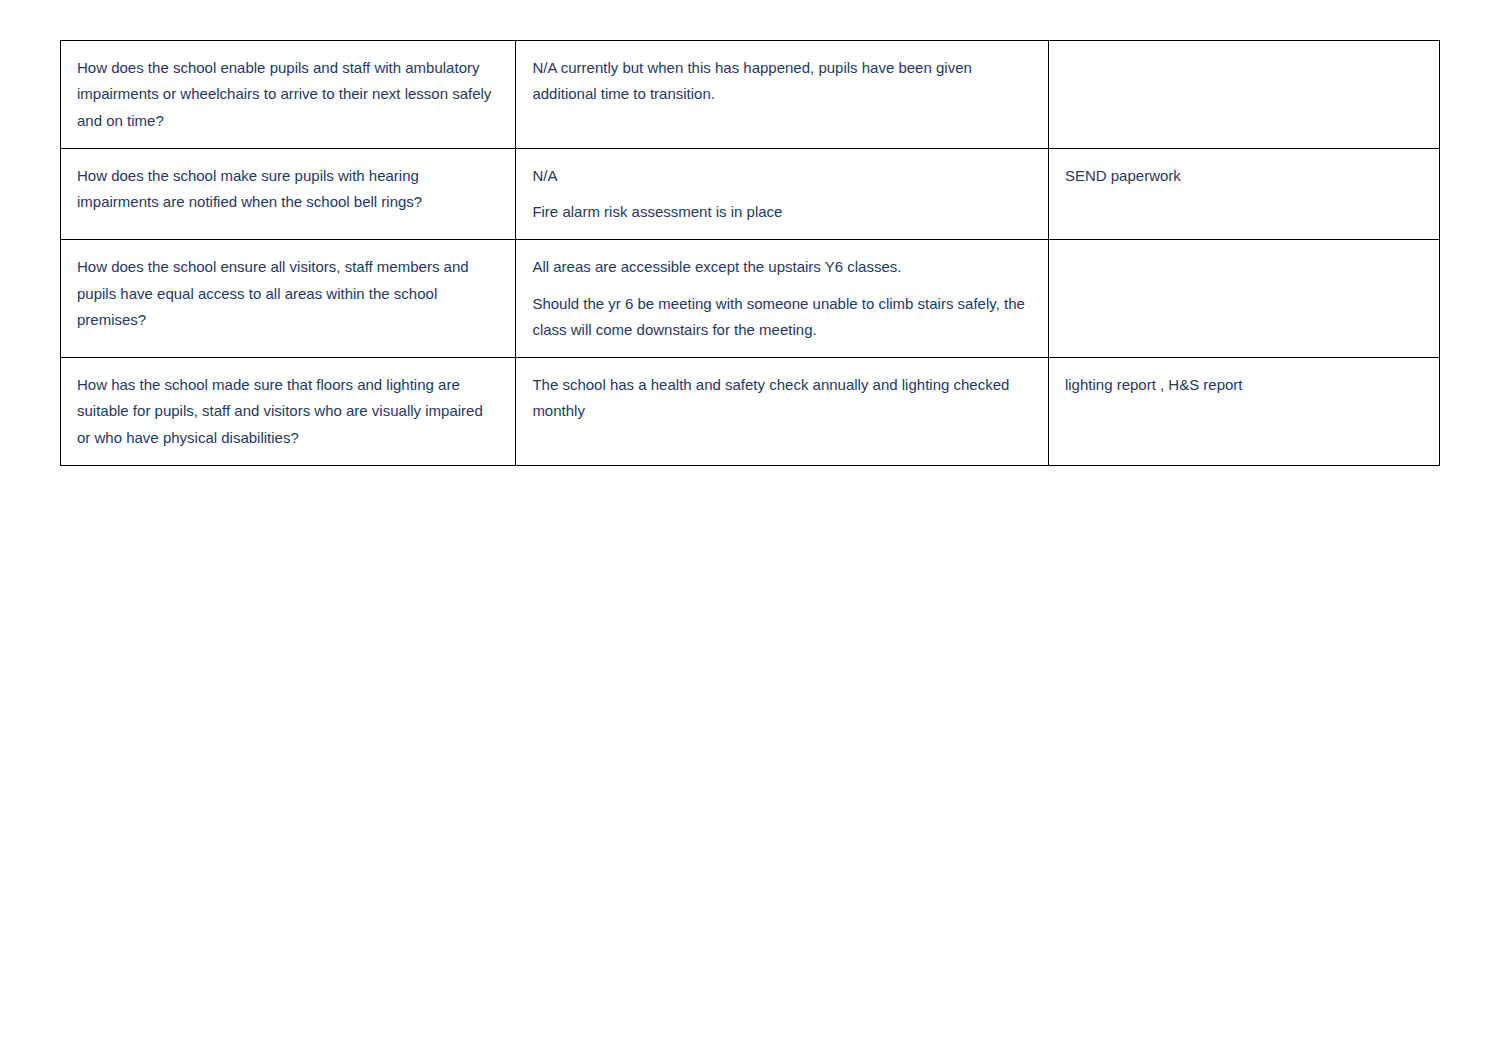| How does the school enable pupils and staff with ambulatory impairments or wheelchairs to arrive to their next lesson safely and on time? | N/A currently but when this has happened, pupils have been given additional time to transition. | |
| How does the school make sure pupils with hearing impairments are notified when the school bell rings? | N/A Fire alarm risk assessment is in place | SEND paperwork |
| How does the school ensure all visitors, staff members and pupils have equal access to all areas within the school premises? | All areas are accessible except the upstairs Y6 classes. Should the yr 6 be meeting with someone unable to climb stairs safely, the class will come downstairs for the meeting. | |
| How has the school made sure that floors and lighting are suitable for pupils, staff and visitors who are visually impaired or who have physical disabilities? | The school has a health and safety check annually and lighting checked monthly | lighting report , H&S report |